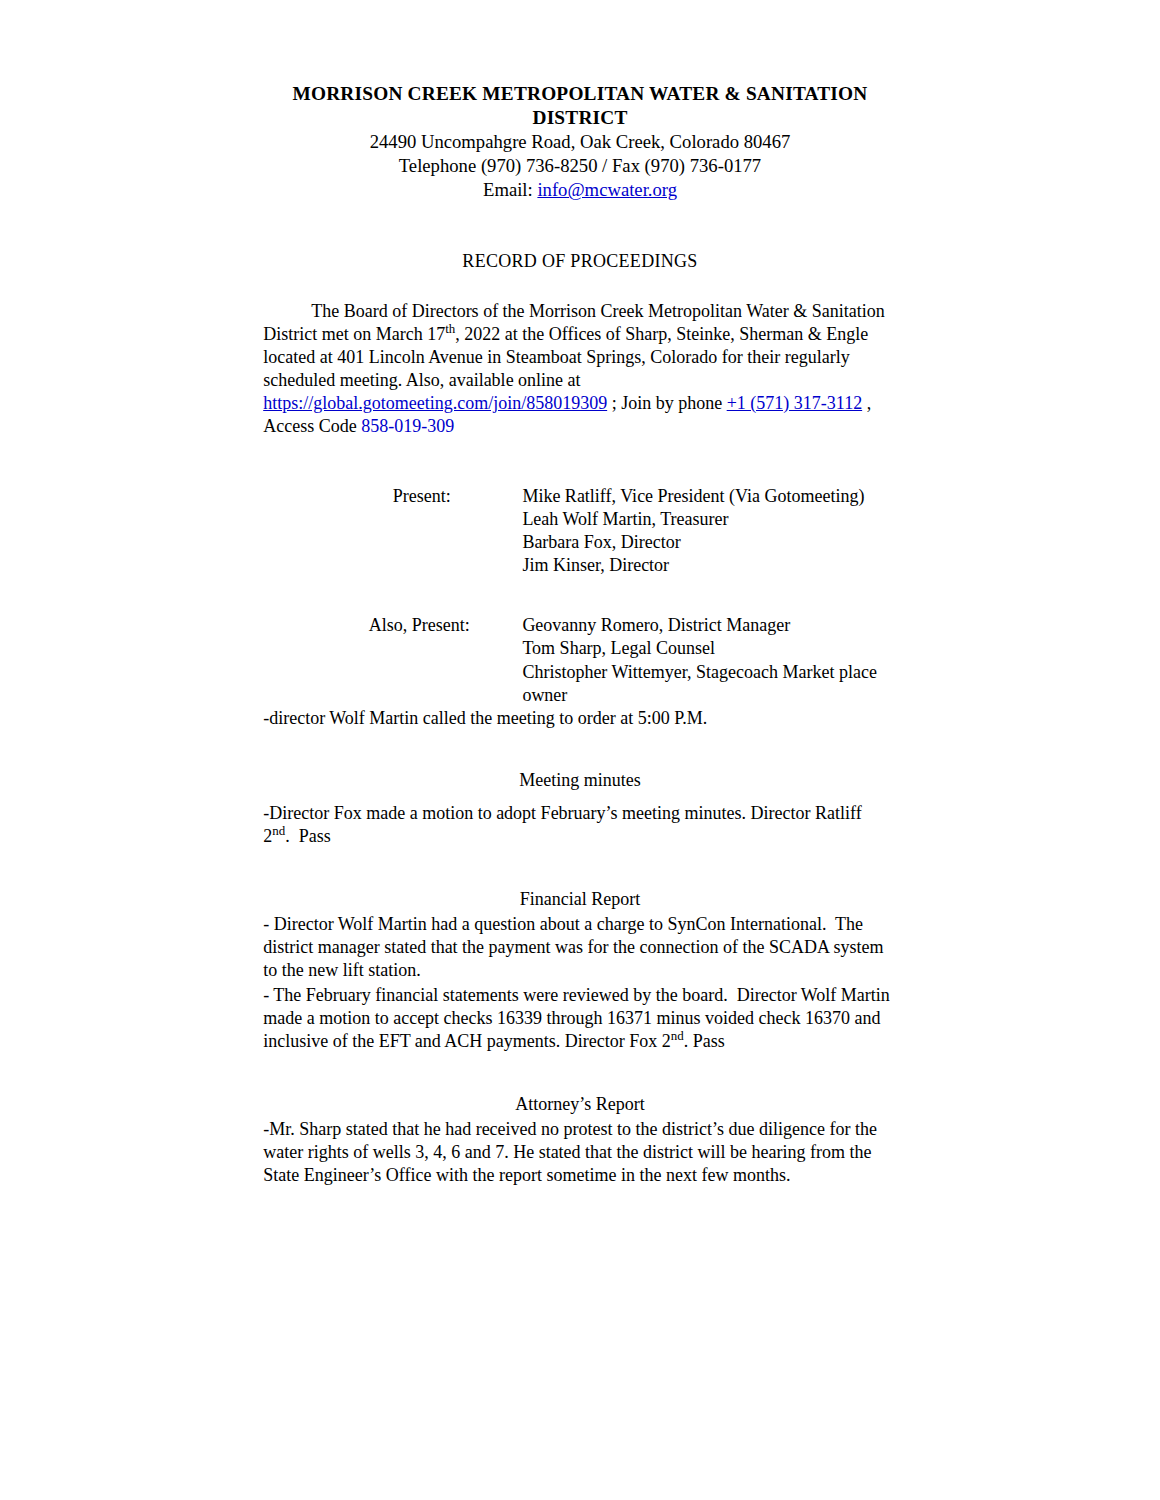MORRISON CREEK METROPOLITAN WATER & SANITATION DISTRICT
24490 Uncompahgre Road, Oak Creek, Colorado 80467
Telephone (970) 736-8250 / Fax (970) 736-0177
Email: info@mcwater.org
RECORD OF PROCEEDINGS
The Board of Directors of the Morrison Creek Metropolitan Water & Sanitation District met on March 17th, 2022 at the Offices of Sharp, Steinke, Sherman & Engle located at 401 Lincoln Avenue in Steamboat Springs, Colorado for their regularly scheduled meeting. Also, available online at https://global.gotomeeting.com/join/858019309 ; Join by phone +1 (571) 317-3112 , Access Code 858-019-309
Present:
Mike Ratliff, Vice President (Via Gotomeeting)
Leah Wolf Martin, Treasurer
Barbara Fox, Director
Jim Kinser, Director
Also, Present:
Geovanny Romero, District Manager
Tom Sharp, Legal Counsel
Christopher Wittemyer, Stagecoach Market place owner
-director Wolf Martin called the meeting to order at 5:00 P.M.
Meeting minutes
-Director Fox made a motion to adopt February’s meeting minutes. Director Ratliff 2nd. Pass
Financial Report
- Director Wolf Martin had a question about a charge to SynCon International. The district manager stated that the payment was for the connection of the SCADA system to the new lift station.
- The February financial statements were reviewed by the board. Director Wolf Martin made a motion to accept checks 16339 through 16371 minus voided check 16370 and inclusive of the EFT and ACH payments. Director Fox 2nd. Pass
Attorney’s Report
-Mr. Sharp stated that he had received no protest to the district’s due diligence for the water rights of wells 3, 4, 6 and 7. He stated that the district will be hearing from the State Engineer’s Office with the report sometime in the next few months.